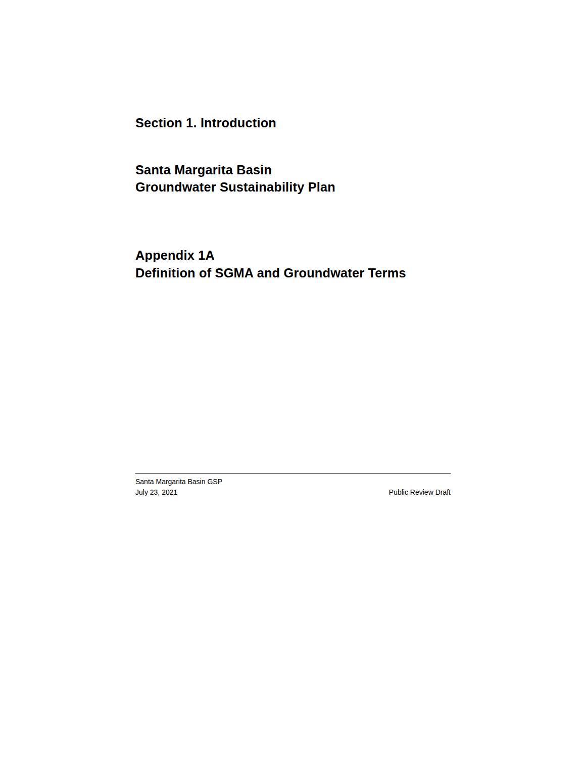Section 1. Introduction
Santa Margarita Basin
Groundwater Sustainability Plan
Appendix 1A
Definition of SGMA and Groundwater Terms
Santa Margarita Basin GSP
July 23, 2021
Public Review Draft